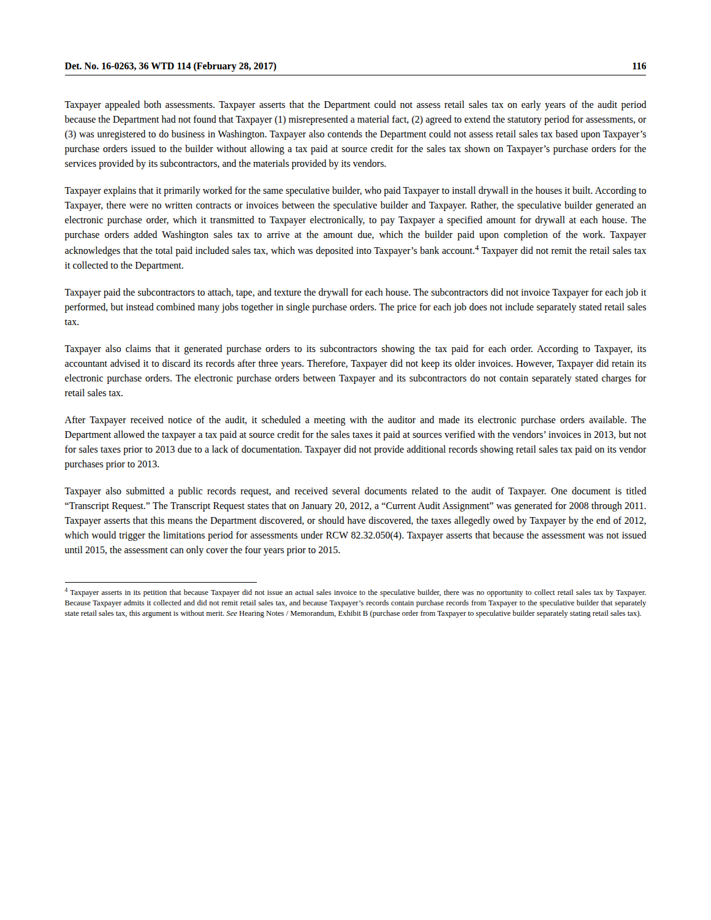Det. No. 16-0263, 36 WTD 114 (February 28, 2017) 116
Taxpayer appealed both assessments. Taxpayer asserts that the Department could not assess retail sales tax on early years of the audit period because the Department had not found that Taxpayer (1) misrepresented a material fact, (2) agreed to extend the statutory period for assessments, or (3) was unregistered to do business in Washington. Taxpayer also contends the Department could not assess retail sales tax based upon Taxpayer’s purchase orders issued to the builder without allowing a tax paid at source credit for the sales tax shown on Taxpayer’s purchase orders for the services provided by its subcontractors, and the materials provided by its vendors.
Taxpayer explains that it primarily worked for the same speculative builder, who paid Taxpayer to install drywall in the houses it built. According to Taxpayer, there were no written contracts or invoices between the speculative builder and Taxpayer. Rather, the speculative builder generated an electronic purchase order, which it transmitted to Taxpayer electronically, to pay Taxpayer a specified amount for drywall at each house. The purchase orders added Washington sales tax to arrive at the amount due, which the builder paid upon completion of the work. Taxpayer acknowledges that the total paid included sales tax, which was deposited into Taxpayer’s bank account.4 Taxpayer did not remit the retail sales tax it collected to the Department.
Taxpayer paid the subcontractors to attach, tape, and texture the drywall for each house. The subcontractors did not invoice Taxpayer for each job it performed, but instead combined many jobs together in single purchase orders. The price for each job does not include separately stated retail sales tax.
Taxpayer also claims that it generated purchase orders to its subcontractors showing the tax paid for each order. According to Taxpayer, its accountant advised it to discard its records after three years. Therefore, Taxpayer did not keep its older invoices. However, Taxpayer did retain its electronic purchase orders. The electronic purchase orders between Taxpayer and its subcontractors do not contain separately stated charges for retail sales tax.
After Taxpayer received notice of the audit, it scheduled a meeting with the auditor and made its electronic purchase orders available. The Department allowed the taxpayer a tax paid at source credit for the sales taxes it paid at sources verified with the vendors’ invoices in 2013, but not for sales taxes prior to 2013 due to a lack of documentation. Taxpayer did not provide additional records showing retail sales tax paid on its vendor purchases prior to 2013.
Taxpayer also submitted a public records request, and received several documents related to the audit of Taxpayer. One document is titled “Transcript Request.” The Transcript Request states that on January 20, 2012, a “Current Audit Assignment” was generated for 2008 through 2011. Taxpayer asserts that this means the Department discovered, or should have discovered, the taxes allegedly owed by Taxpayer by the end of 2012, which would trigger the limitations period for assessments under RCW 82.32.050(4). Taxpayer asserts that because the assessment was not issued until 2015, the assessment can only cover the four years prior to 2015.
4 Taxpayer asserts in its petition that because Taxpayer did not issue an actual sales invoice to the speculative builder, there was no opportunity to collect retail sales tax by Taxpayer. Because Taxpayer admits it collected and did not remit retail sales tax, and because Taxpayer’s records contain purchase records from Taxpayer to the speculative builder that separately state retail sales tax, this argument is without merit. See Hearing Notes / Memorandum, Exhibit B (purchase order from Taxpayer to speculative builder separately stating retail sales tax).